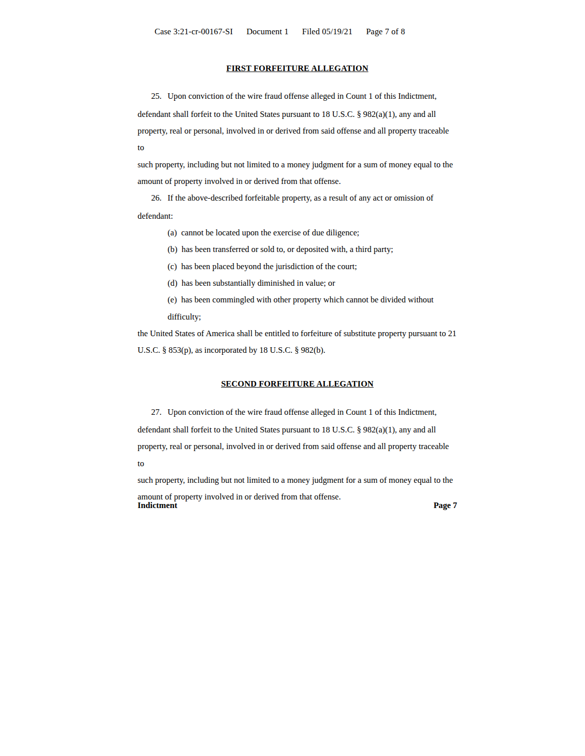Case 3:21-cr-00167-SI Document 1 Filed 05/19/21 Page 7 of 8
FIRST FORFEITURE ALLEGATION
25. Upon conviction of the wire fraud offense alleged in Count 1 of this Indictment,
defendant shall forfeit to the United States pursuant to 18 U.S.C. § 982(a)(1), any and all
property, real or personal, involved in or derived from said offense and all property traceable to
such property, including but not limited to a money judgment for a sum of money equal to the
amount of property involved in or derived from that offense.
26. If the above-described forfeitable property, as a result of any act or omission of
defendant:
(a) cannot be located upon the exercise of due diligence;
(b) has been transferred or sold to, or deposited with, a third party;
(c) has been placed beyond the jurisdiction of the court;
(d) has been substantially diminished in value; or
(e) has been commingled with other property which cannot be divided without difficulty;
the United States of America shall be entitled to forfeiture of substitute property pursuant to 21
U.S.C. § 853(p), as incorporated by 18 U.S.C. § 982(b).
SECOND FORFEITURE ALLEGATION
27. Upon conviction of the wire fraud offense alleged in Count 1 of this Indictment,
defendant shall forfeit to the United States pursuant to 18 U.S.C. § 982(a)(1), any and all
property, real or personal, involved in or derived from said offense and all property traceable to
such property, including but not limited to a money judgment for a sum of money equal to the
amount of property involved in or derived from that offense.
Indictment Page 7